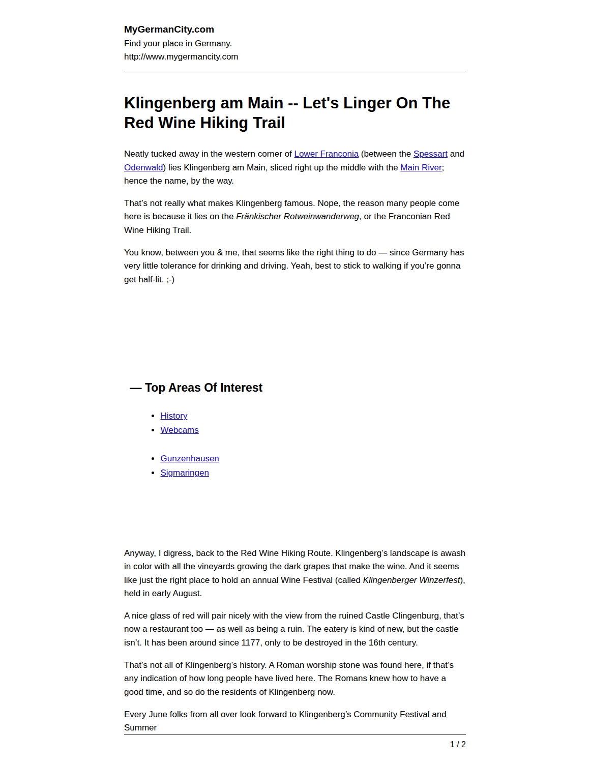MyGermanCity.com
Find your place in Germany.
http://www.mygermancity.com
Klingenberg am Main -- Let's Linger On The Red Wine Hiking Trail
Neatly tucked away in the western corner of Lower Franconia (between the Spessart and Odenwald) lies Klingenberg am Main, sliced right up the middle with the Main River; hence the name, by the way.
That’s not really what makes Klingenberg famous. Nope, the reason many people come here is because it lies on the Fränkischer Rotweinwanderweg, or the Franconian Red Wine Hiking Trail.
You know, between you & me, that seems like the right thing to do — since Germany has very little tolerance for drinking and driving. Yeah, best to stick to walking if you’re gonna get half-lit. ;-)
— Top Areas Of Interest
History
Webcams
Gunzenhausen
Sigmaringen
Anyway, I digress, back to the Red Wine Hiking Route. Klingenberg’s landscape is awash in color with all the vineyards growing the dark grapes that make the wine. And it seems like just the right place to hold an annual Wine Festival (called Klingenberger Winzerfest), held in early August.
A nice glass of red will pair nicely with the view from the ruined Castle Clingenburg, that’s now a restaurant too — as well as being a ruin. The eatery is kind of new, but the castle isn’t. It has been around since 1177, only to be destroyed in the 16th century.
That’s not all of Klingenberg’s history. A Roman worship stone was found here, if that’s any indication of how long people have lived here. The Romans knew how to have a good time, and so do the residents of Klingenberg now.
Every June folks from all over look forward to Klingenberg’s Community Festival and Summer
1 / 2